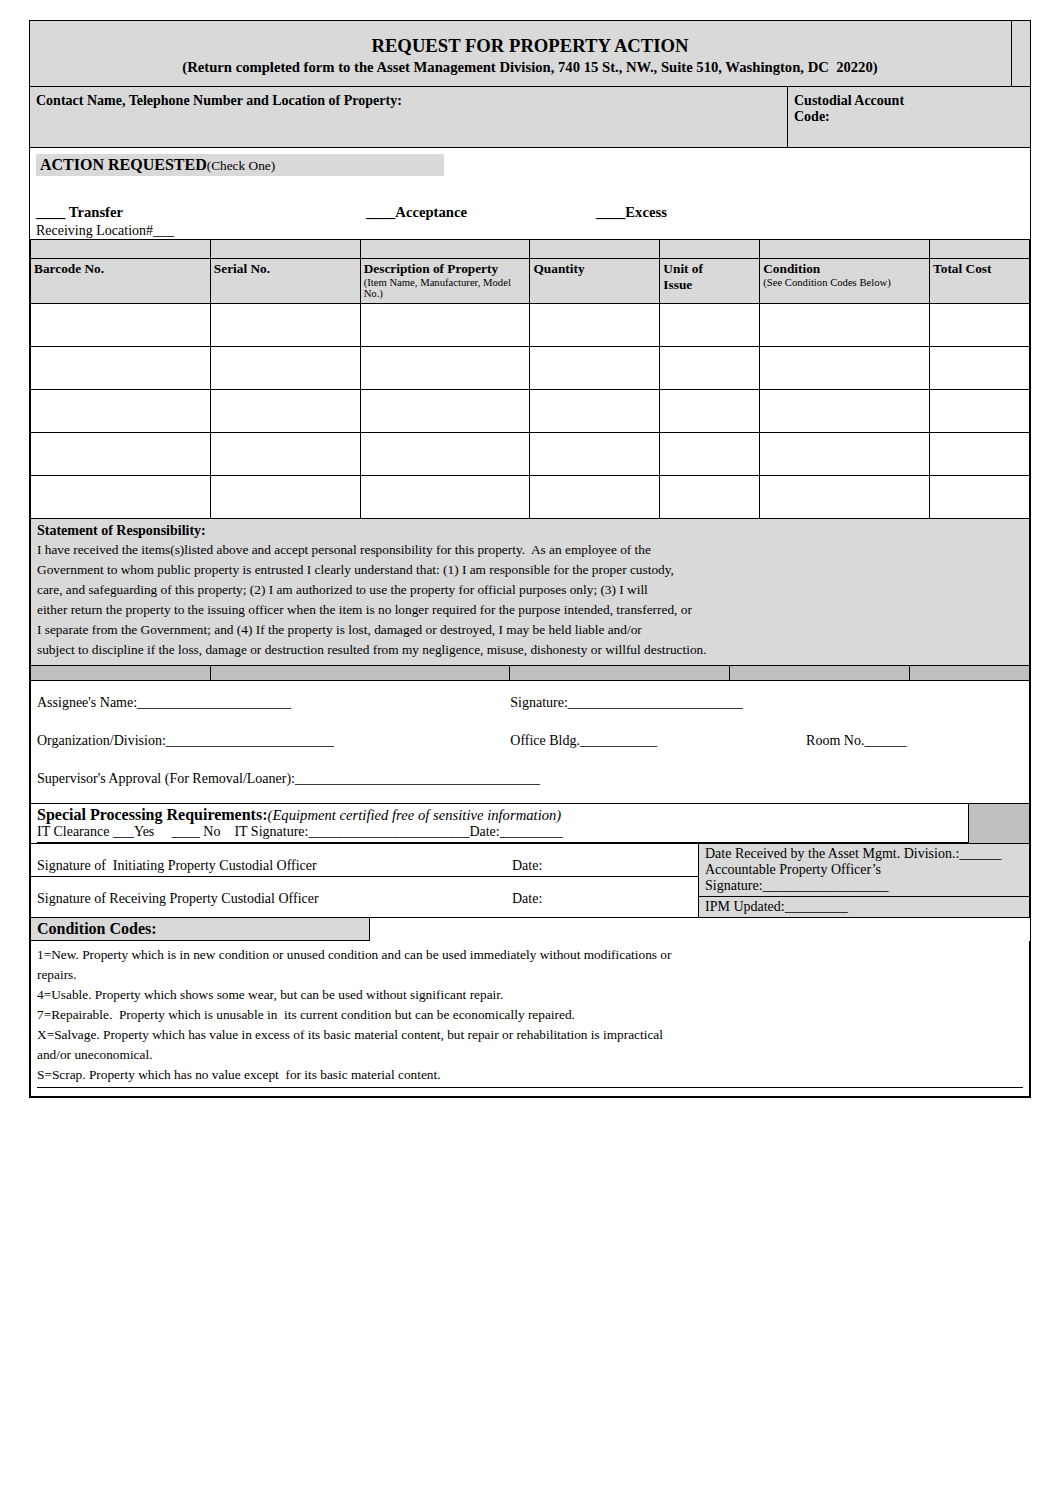REQUEST FOR PROPERTY ACTION
(Return completed form to the Asset Management Division, 740 15 St., NW., Suite 510, Washington, DC 20220)
Contact Name, Telephone Number and Location of Property:
Custodial Account
Code:
ACTION REQUESTED(Check One)
____ Transfer
____Acceptance
____Excess
Receiving Location#___
| Barcode No. | Serial No. | Description of Property (Item Name, Manufacturer, Model No.) | Quantity | Unit of Issue | Condition (See Condition Codes Below) | Total Cost |
| --- | --- | --- | --- | --- | --- | --- |
Statement of Responsibility:
I have received the items(s)listed above and accept personal responsibility for this property. As an employee of the
Government to whom public property is entrusted I clearly understand that: (1) I am responsible for the proper custody,
care, and safeguarding of this property; (2) I am authorized to use the property for official purposes only; (3) I will
either return the property to the issuing officer when the item is no longer required for the purpose intended, transferred, or
I separate from the Government; and (4) If the property is lost, damaged or destroyed, I may be held liable and/or
subject to discipline if the loss, damage or destruction resulted from my negligence, misuse, dishonesty or willful destruction.
Assignee's Name:______________________
Signature:_________________________
Organization/Division:________________________
Office Bldg.___________
Room No.______
Supervisor's Approval (For Removal/Loaner):___________________________________
Special Processing Requirements:(Equipment certified free of sensitive information)
IT Clearance ___Yes ____ No IT Signature:_______________________Date:_________
Signature of Initiating Property Custodial Officer
Date:
Signature of Receiving Property Custodial Officer
Date:
Date Received by the Asset Mgmt. Division.:______
Accountable Property Officer’s
Signature:__________________
IPM Updated:_________
Condition Codes:
1=New. Property which is in new condition or unused condition and can be used immediately without modifications or
repairs.
4=Usable. Property which shows some wear, but can be used without significant repair.
7=Repairable. Property which is unusable in its current condition but can be economically repaired.
X=Salvage. Property which has value in excess of its basic material content, but repair or rehabilitation is impractical
and/or uneconomical.
S=Scrap. Property which has no value except for its basic material content.